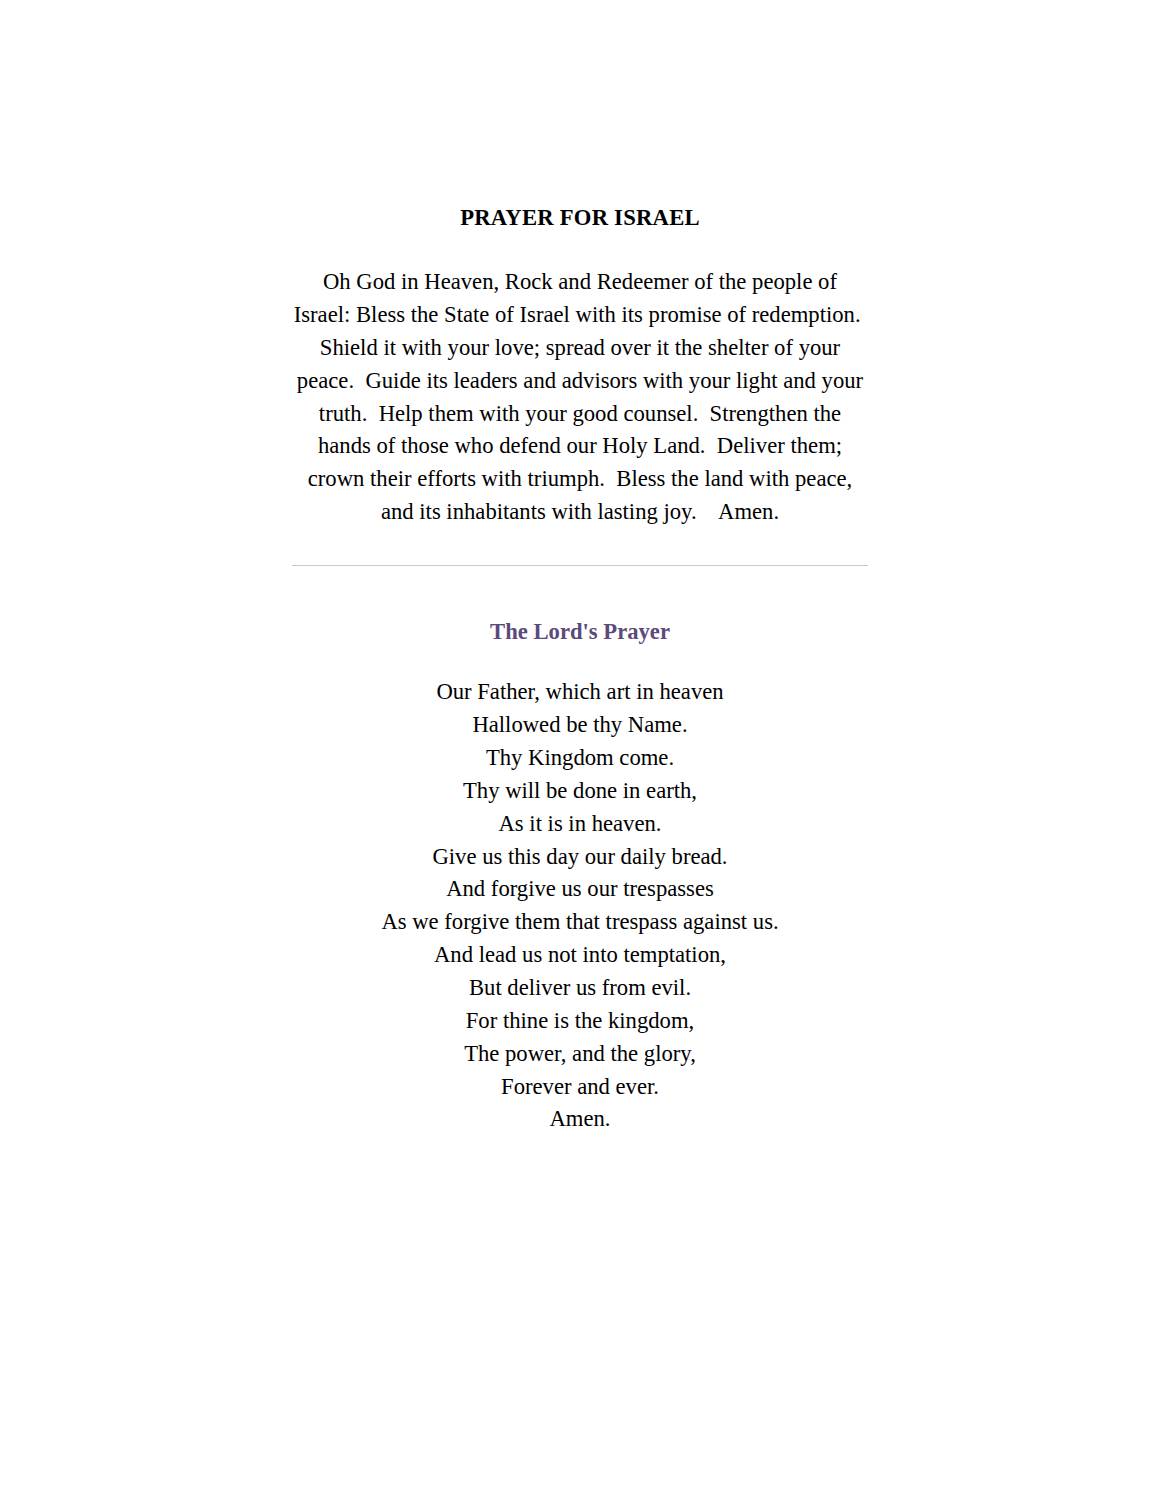PRAYER FOR ISRAEL
Oh God in Heaven, Rock and Redeemer of the people of Israel: Bless the State of Israel with its promise of redemption. Shield it with your love; spread over it the shelter of your peace. Guide its leaders and advisors with your light and your truth. Help them with your good counsel. Strengthen the hands of those who defend our Holy Land. Deliver them; crown their efforts with triumph. Bless the land with peace, and its inhabitants with lasting joy. Amen.
The Lord's Prayer
Our Father, which art in heaven
Hallowed be thy Name.
Thy Kingdom come.
Thy will be done in earth,
As it is in heaven.
Give us this day our daily bread.
And forgive us our trespasses
As we forgive them that trespass against us.
And lead us not into temptation,
But deliver us from evil.
For thine is the kingdom,
The power, and the glory,
Forever and ever.
Amen.